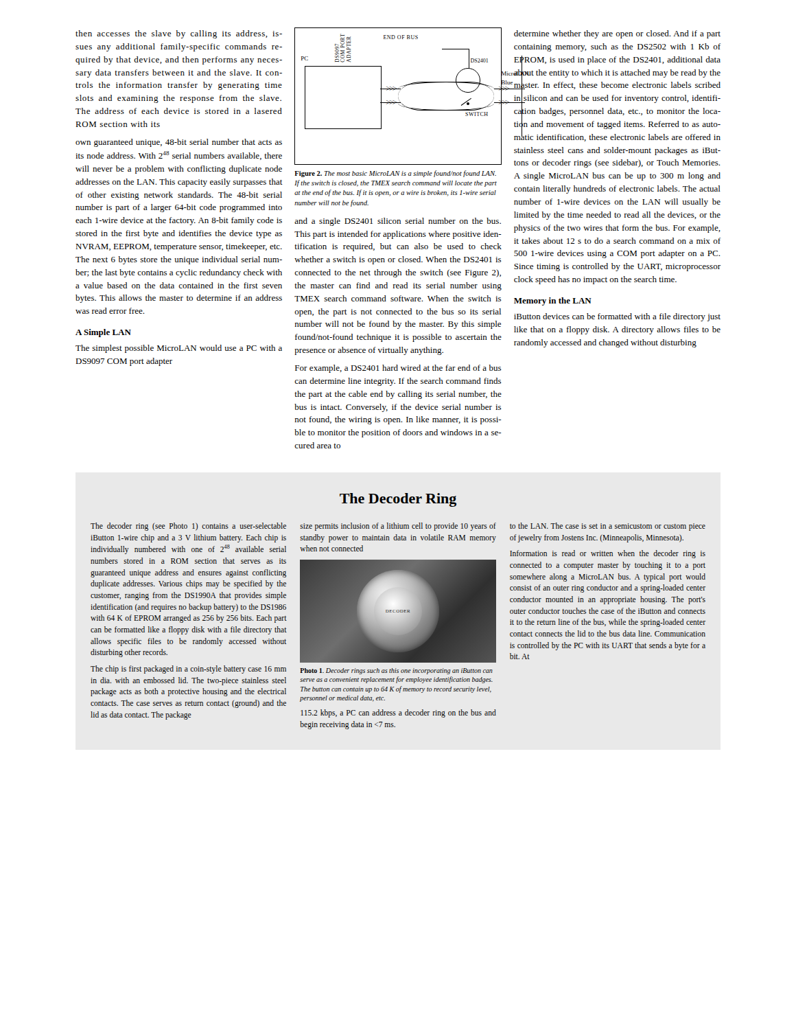then accesses the slave by calling its address, issues any additional family-specific commands required by that device, and then performs any necessary data transfers between it and the slave. It controls the information transfer by generating time slots and examining the response from the slave. The address of each device is stored in a lasered ROM section with its
own guaranteed unique, 48-bit serial number that acts as its node address. With 248 serial numbers available, there will never be a problem with conflicting duplicate node addresses on the LAN. This capacity easily surpasses that of other existing network standards. The 48-bit serial number is part of a larger 64-bit code programmed into each 1-wire device at the factory. An 8-bit family code is stored in the first byte and identifies the device type as NVRAM, EEPROM, temperature sensor, timekeeper, etc. The next 6 bytes store the unique individual serial number; the last byte contains a cyclic redundancy check with a value based on the data contained in the first seven bytes. This allows the master to determine if an address was read error free.
A Simple LAN
The simplest possible MicroLAN would use a PC with a DS9097 COM port adapter
PC
DS9097
COM PORT
ADAPTER
MicroLAN Blue
END OF BUS
DS2401
SWITCH
>>>
>>>
>>>
>>>
Figure 2. The most basic MicroLAN is a simple found/not found LAN. If the switch is closed, the TMEX search command will locate the part at the end of the bus. If it is open, or a wire is broken, its 1-wire serial number will not be found.
and a single DS2401 silicon serial number on the bus. This part is intended for applications where positive identification is required, but can also be used to check whether a switch is open or closed. When the DS2401 is connected to the net through the switch (see Figure 2), the master can find and read its serial number using TMEX search command software. When the switch is open, the part is not connected to the bus so its serial number will not be found by the master. By this simple found/not-found technique it is possible to ascertain the presence or absence of virtually anything.
For example, a DS2401 hard wired at the far end of a bus can determine line integrity. If the search command finds the part at the cable end by calling its serial number, the bus is intact. Conversely, if the device serial number is not found, the wiring is open. In like manner, it is possible to monitor the position of doors and windows in a secured area to
determine whether they are open or closed. And if a part containing memory, such as the DS2502 with 1 Kb of EPROM, is used in place of the DS2401, additional data about the entity to which it is attached may be read by the master. In effect, these become electronic labels scribed in silicon and can be used for inventory control, identification badges, personnel data, etc., to monitor the location and movement of tagged items. Referred to as automatic identification, these electronic labels are offered in stainless steel cans and solder-mount packages as iButtons or decoder rings (see sidebar), or Touch Memories. A single MicroLAN bus can be up to 300 m long and contain literally hundreds of electronic labels. The actual number of 1-wire devices on the LAN will usually be limited by the time needed to read all the devices, or the physics of the two wires that form the bus. For example, it takes about 12 s to do a search command on a mix of 500 1-wire devices using a COM port adapter on a PC. Since timing is controlled by the UART, microprocessor clock speed has no impact on the search time.
Memory in the LAN
iButton devices can be formatted with a file directory just like that on a floppy disk. A directory allows files to be randomly accessed and changed without disturbing
The Decoder Ring
The decoder ring (see Photo 1) contains a user-selectable iButton 1-wire chip and a 3 V lithium battery. Each chip is individually numbered with one of 248 available serial numbers stored in a ROM section that serves as its guaranteed unique address and ensures against conflicting duplicate addresses. Various chips may be specified by the customer, ranging from the DS1990A that provides simple identification (and requires no backup battery) to the DS1986 with 64 K of EPROM arranged as 256 by 256 bits. Each part can be formatted like a floppy disk with a file directory that allows specific files to be randomly accessed without disturbing other records.
The chip is first packaged in a coin-style battery case 16 mm in dia. with an embossed lid. The two-piece stainless steel package acts as both a protective housing and the electrical contacts. The case serves as return contact (ground) and the lid as data contact. The package
size permits inclusion of a lithium cell to provide 10 years of standby power to maintain data in volatile RAM memory when not connected
DECODER
Photo 1. Decoder rings such as this one incorporating an iButton can serve as a convenient replacement for employee identification badges. The button can contain up to 64 K of memory to record security level, personnel or medical data, etc.
115.2 kbps, a PC can address a decoder ring on the bus and begin receiving data in <7 ms.
to the LAN. The case is set in a semicustom or custom piece of jewelry from Jostens Inc. (Minneapolis, Minnesota).
Information is read or written when the decoder ring is connected to a computer master by touching it to a port somewhere along a MicroLAN bus. A typical port would consist of an outer ring conductor and a spring-loaded center conductor mounted in an appropriate housing. The port's outer conductor touches the case of the iButton and connects it to the return line of the bus, while the spring-loaded center contact connects the lid to the bus data line. Communication is controlled by the PC with its UART that sends a byte for a bit. At